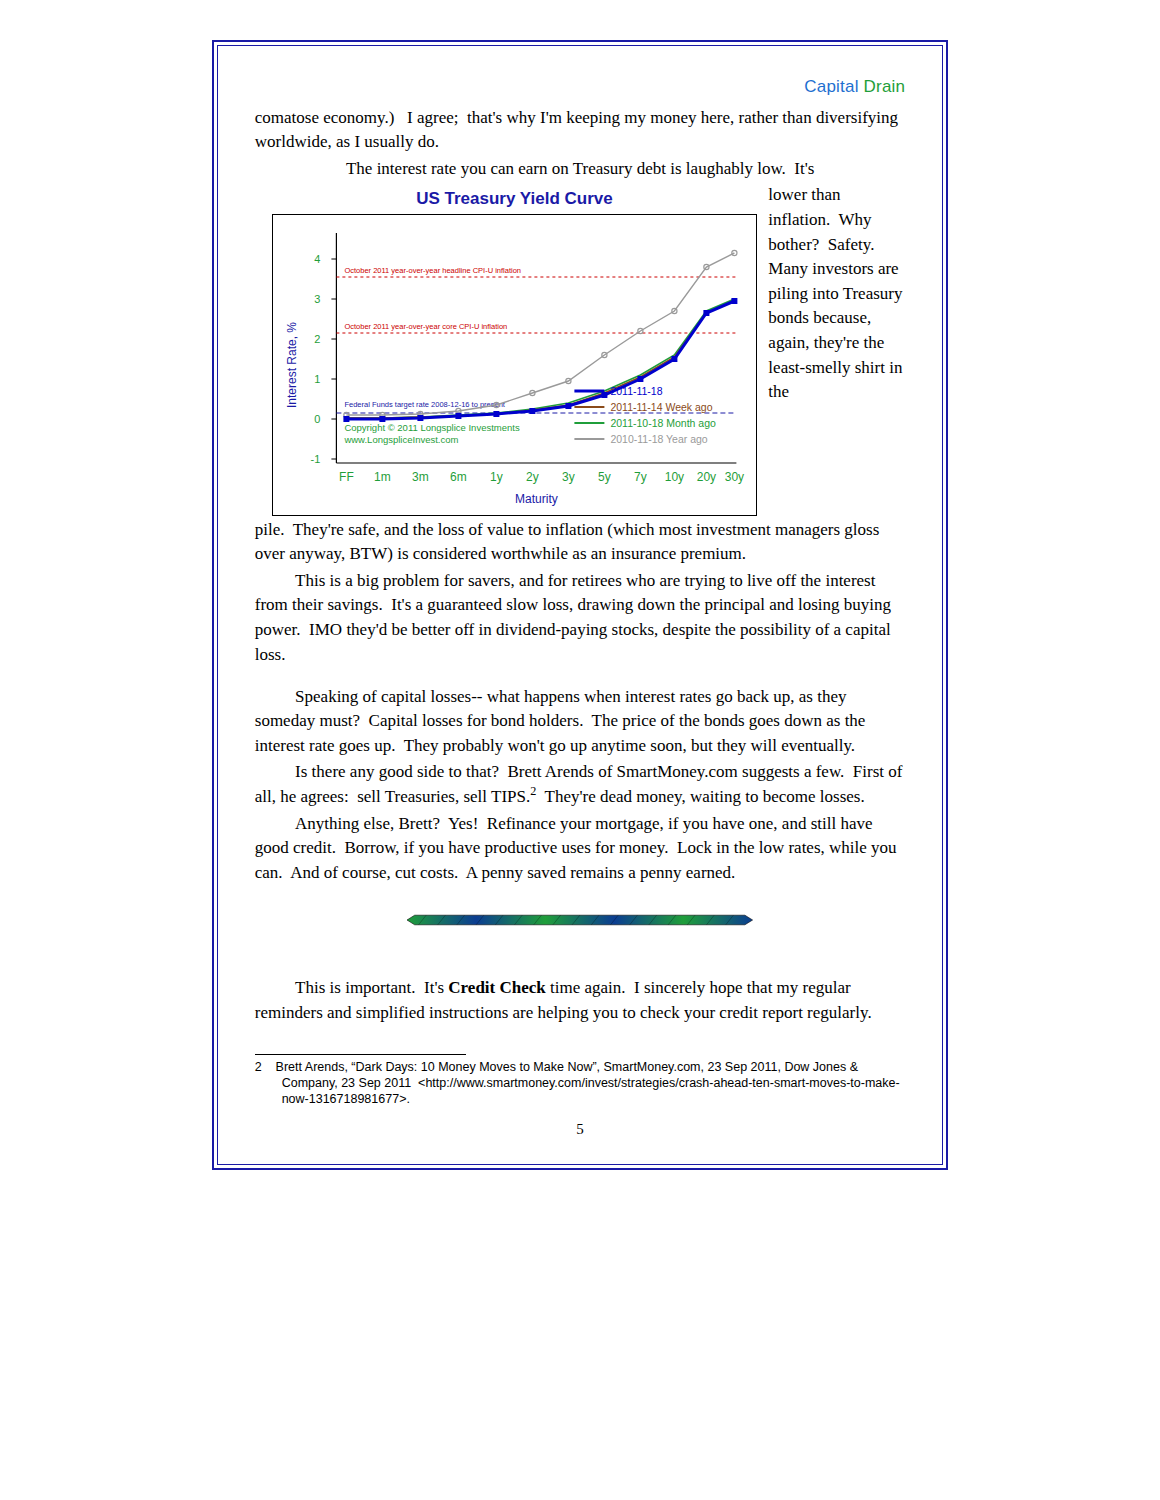Capital Drain
comatose economy.) I agree; that's why I'm keeping my money here, rather than diversifying worldwide, as I usually do.
The interest rate you can earn on Treasury debt is laughably low. It's
US Treasury Yield Curve
4 3 2 1 0 -1 Interest Rate, % FF 1m 3m 6m 1y 2y 3y 5y 7y 10y 20y 30y Maturity October 2011 year-over-year headline CPI-U inflation October 2011 year-over-year core CPI-U inflation Federal Funds target rate 2008-12-16 to present 2011-11-18 2011-11-14 Week ago 2011-10-18 Month ago 2010-11-18 Year ago Copyright © 2011 Longsplice Investments www.LongspliceInvest.com
lower than inflation. Why bother? Safety. Many investors are piling into Treasury bonds because, again, they're the least-smelly shirt in the
pile. They're safe, and the loss of value to inflation (which most investment managers gloss over anyway, BTW) is considered worthwhile as an insurance premium.
This is a big problem for savers, and for retirees who are trying to live off the interest from their savings. It's a guaranteed slow loss, drawing down the principal and losing buying power. IMO they'd be better off in dividend-paying stocks, despite the possibility of a capital loss.
Speaking of capital losses-- what happens when interest rates go back up, as they someday must? Capital losses for bond holders. The price of the bonds goes down as the interest rate goes up. They probably won't go up anytime soon, but they will eventually.
Is there any good side to that? Brett Arends of SmartMoney.com suggests a few. First of all, he agrees: sell Treasuries, sell TIPS.2 They're dead money, waiting to become losses.
Anything else, Brett? Yes! Refinance your mortgage, if you have one, and still have good credit. Borrow, if you have productive uses for money. Lock in the low rates, while you can. And of course, cut costs. A penny saved remains a penny earned.
This is important. It's Credit Check time again. I sincerely hope that my regular reminders and simplified instructions are helping you to check your credit report regularly.
2 Brett Arends, “Dark Days: 10 Money Moves to Make Now”, SmartMoney.com, 23 Sep 2011, Dow Jones & Company, 23 Sep 2011 <http://www.smartmoney.com/invest/strategies/crash-ahead-ten-smart-moves-to-make-now-1316718981677>.
5